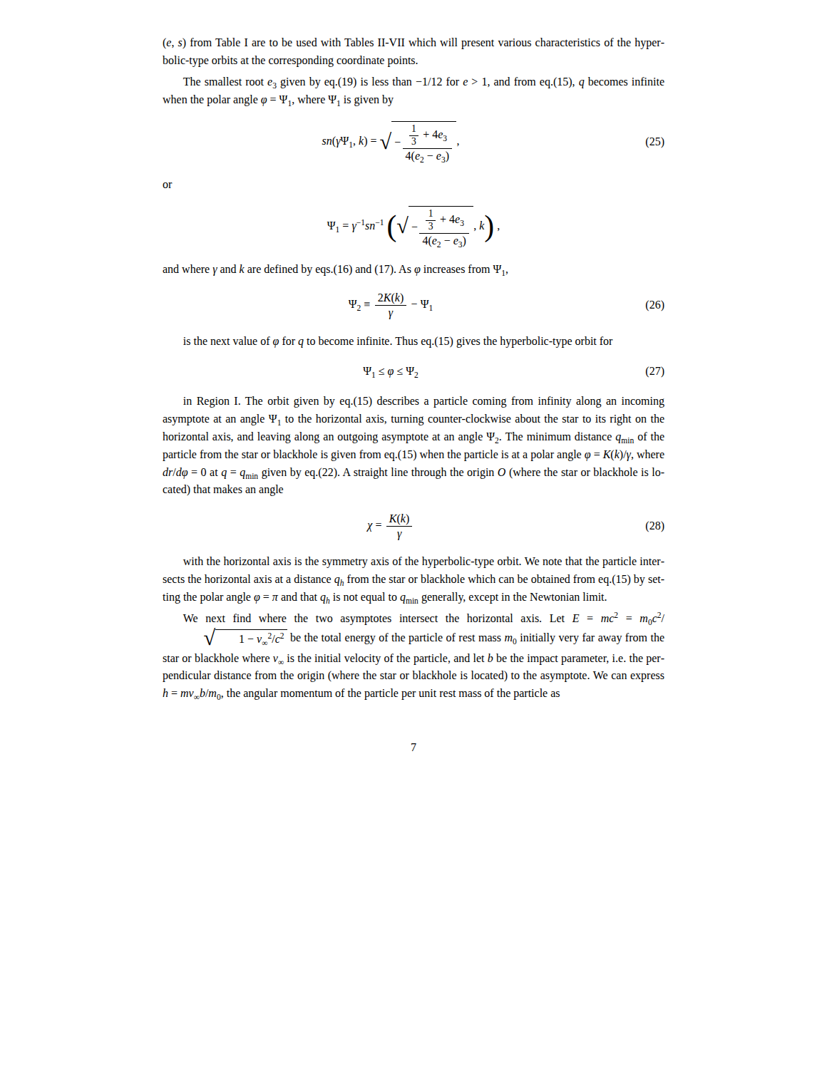(e, s) from Table I are to be used with Tables II-VII which will present various characteristics of the hyperbolic-type orbits at the corresponding coordinate points.
The smallest root e3 given by eq.(19) is less than −1/12 for e > 1, and from eq.(15), q becomes infinite when the polar angle φ = Ψ1, where Ψ1 is given by
sn(γ Ψ1, k) = √−13 + 4e34(e2 − e3), (25)
or
Ψ1 = γ−1sn−1 (√−13 + 4e34(e2 − e3), k) ,
and where γ and k are defined by eqs.(16) and (17). As φ increases from Ψ1,
Ψ2 ≡ 2K(k) γ − Ψ1 (26)
is the next value of φ for q to become infinite. Thus eq.(15) gives the hyperbolic-type orbit for
Ψ1 ≤ φ ≤ Ψ2 (27)
in Region I. The orbit given by eq.(15) describes a particle coming from infinity along an incoming asymptote at an angle Ψ1 to the horizontal axis, turning counter-clockwise about the star to its right on the horizontal axis, and leaving along an outgoing asymptote at an angle Ψ2. The minimum distance qmin of the particle from the star or blackhole is given from eq.(15) when the particle is at a polar angle φ = K(k)/γ, where dr/dφ = 0 at q = qmin given by eq.(22). A straight line through the origin O (where the star or blackhole is located) that makes an angle
χ = K(k) γ (28)
with the horizontal axis is the symmetry axis of the hyperbolic-type orbit. We note that the particle intersects the horizontal axis at a distance qh from the star or blackhole which can be obtained from eq.(15) by setting the polar angle φ = π and that qh is not equal to qmin generally, except in the Newtonian limit.
We next find where the two asymptotes intersect the horizontal axis. Let E = mc2 = m0c2/√1 − v∞2/c2 be the total energy of the particle of rest mass m0 initially very far away from the star or blackhole where v∞ is the initial velocity of the particle, and let b be the impact parameter, i.e. the perpendicular distance from the origin (where the star or blackhole is located) to the asymptote. We can express h = mv∞b/m0, the angular momentum of the particle per unit rest mass of the particle as
7